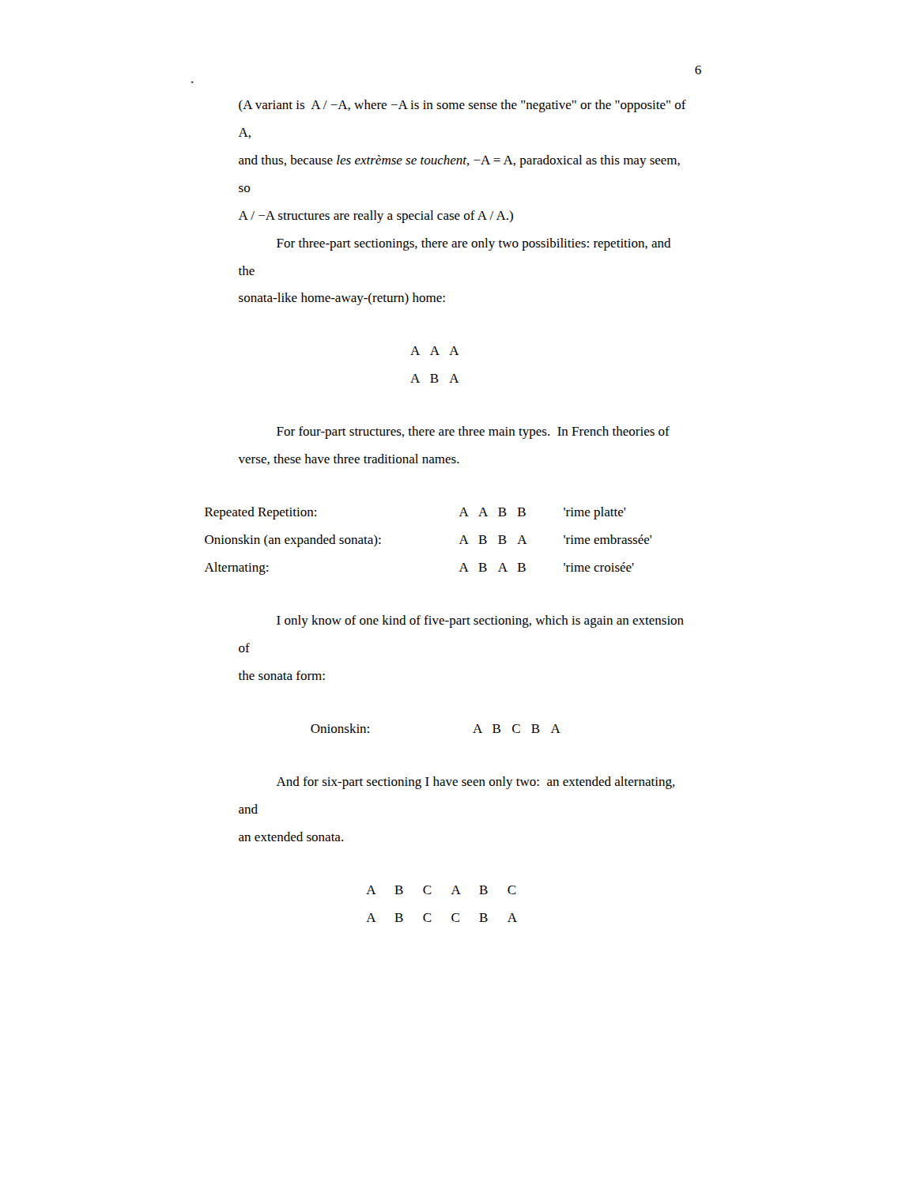6
.
(A variant is A / −A, where −A is in some sense the "negative" or the "opposite" of A,
and thus, because les extrèmse se touchent, −A = A, paradoxical as this may seem, so
A / −A structures are really a special case of A / A.)
For three-part sectionings, there are only two possibilities: repetition, and the
sonata-like home-away-(return) home:
AAA
ABA
For four-part structures, there are three main types. In French theories of
verse, these have three traditional names.
| Repeated Repetition: | A A B B | 'rime platte' |
| Onionskin (an expanded sonata): | A B B A | 'rime embrassée' |
| Alternating: | A B A B | 'rime croisée' |
I only know of one kind of five-part sectioning, which is again an extension of
the sonata form:
Onionskin:ABCBA
And for six-part sectioning I have seen only two: an extended alternating, and
an extended sonata.
ABCABC
ABCCBA